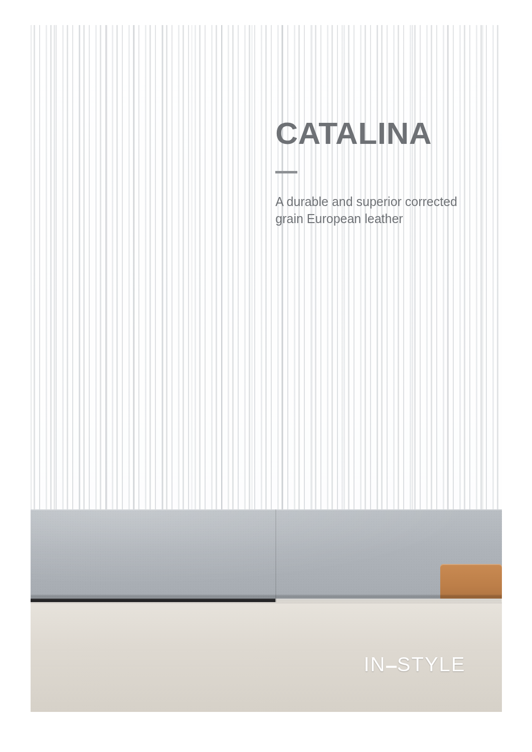CATALINA
A durable and superior corrected grain European leather
IN STYLE